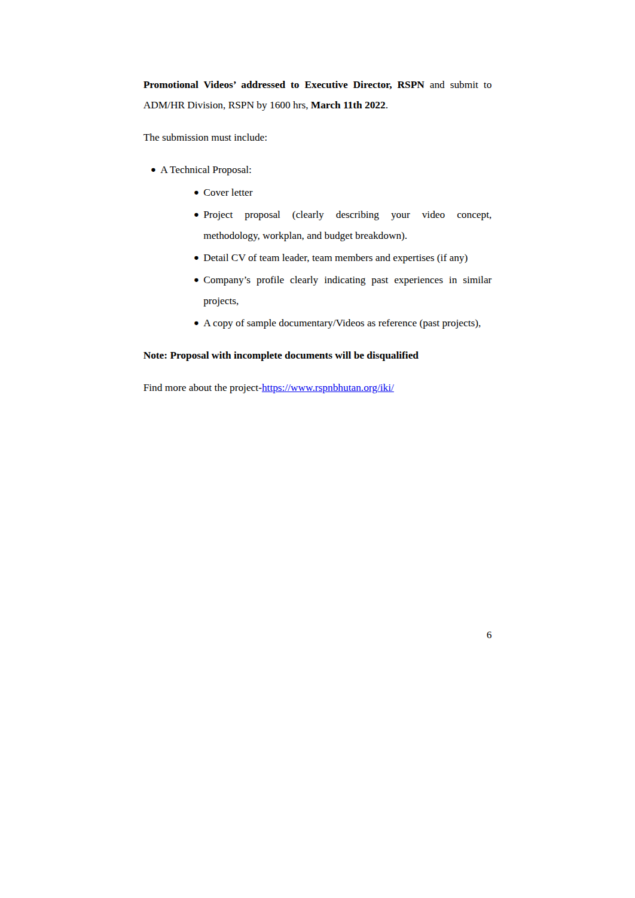Promotional Videos’ addressed to Executive Director, RSPN and submit to ADM/HR Division, RSPN by 1600 hrs, March 11th 2022.
The submission must include:
A Technical Proposal:
Cover letter
Project proposal (clearly describing your video concept, methodology, workplan, and budget breakdown).
Detail CV of team leader, team members and expertises (if any)
Company’s profile clearly indicating past experiences in similar projects,
A copy of sample documentary/Videos as reference (past projects),
Note: Proposal with incomplete documents will be disqualified
Find more about the project-https://www.rspnbhutan.org/iki/
6